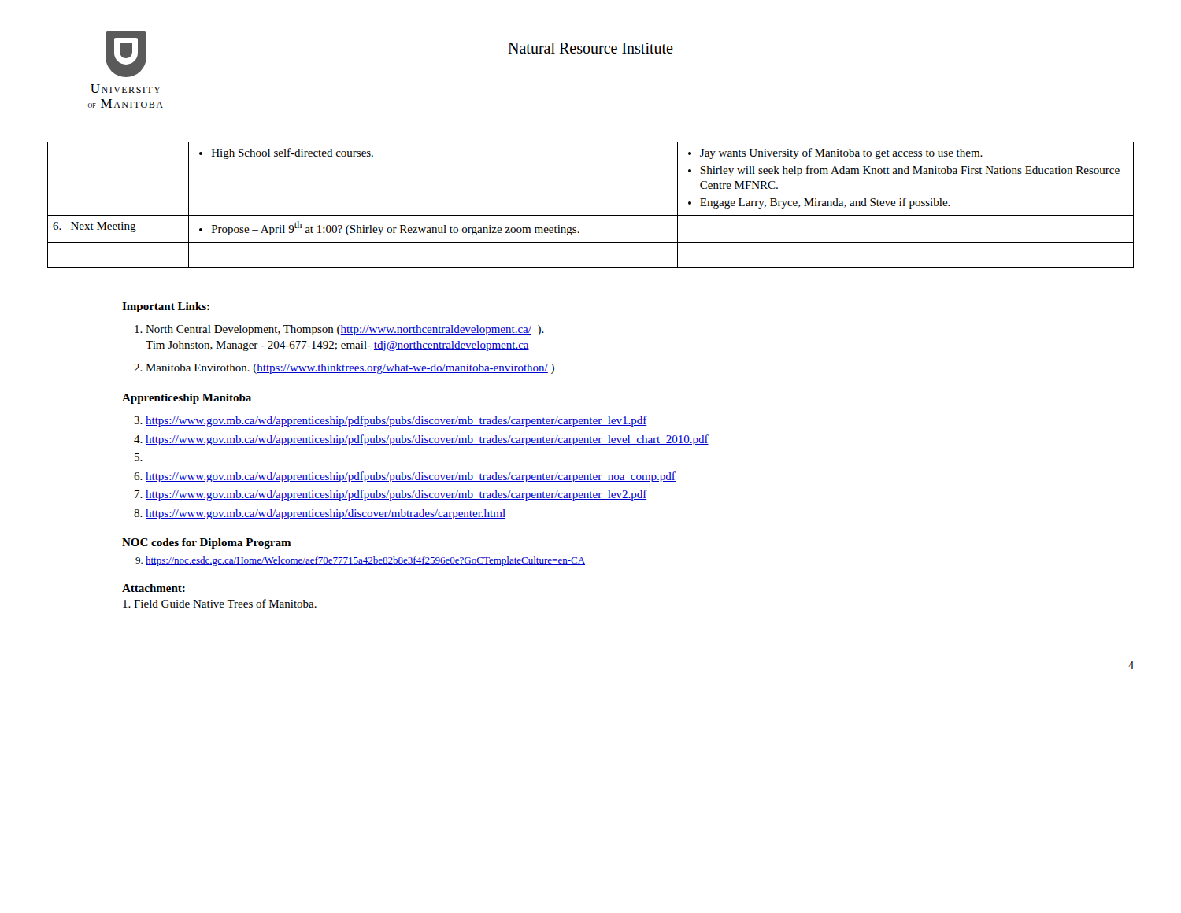University
of Manitoba
Natural Resource Institute
| | High School self-directed courses. | Jay wants University of Manitoba to get access to use them. Shirley will seek help from Adam Knott and Manitoba First Nations Education Resource Centre MFNRC. Engage Larry, Bryce, Miranda, and Steve if possible. |
| 6. Next Meeting | Propose – April 9 th at 1:00? (Shirley or Rezwanul to organize zoom meetings. | |
Important Links:
North Central Development, Thompson (http://www.northcentraldevelopment.ca/ ).
Tim Johnston, Manager - 204-677-1492; email- tdj@northcentraldevelopment.ca
Manitoba Envirothon. (https://www.thinktrees.org/what-we-do/manitoba-envirothon/ )
Apprenticeship Manitoba
https://www.gov.mb.ca/wd/apprenticeship/pdfpubs/pubs/discover/mb_trades/carpenter/carpenter_lev1.pdf
https://www.gov.mb.ca/wd/apprenticeship/pdfpubs/pubs/discover/mb_trades/carpenter/carpenter_level_chart_2010.pdf
https://www.gov.mb.ca/wd/apprenticeship/pdfpubs/pubs/discover/mb_trades/carpenter/carpenter_noa_comp.pdf
https://www.gov.mb.ca/wd/apprenticeship/pdfpubs/pubs/discover/mb_trades/carpenter/carpenter_lev2.pdf
https://www.gov.mb.ca/wd/apprenticeship/discover/mbtrades/carpenter.html
NOC codes for Diploma Program
https://noc.esdc.gc.ca/Home/Welcome/aef70e77715a42be82b8e3f4f2596e0e?GoCTemplateCulture=en-CA
Attachment:
1. Field Guide Native Trees of Manitoba.
4